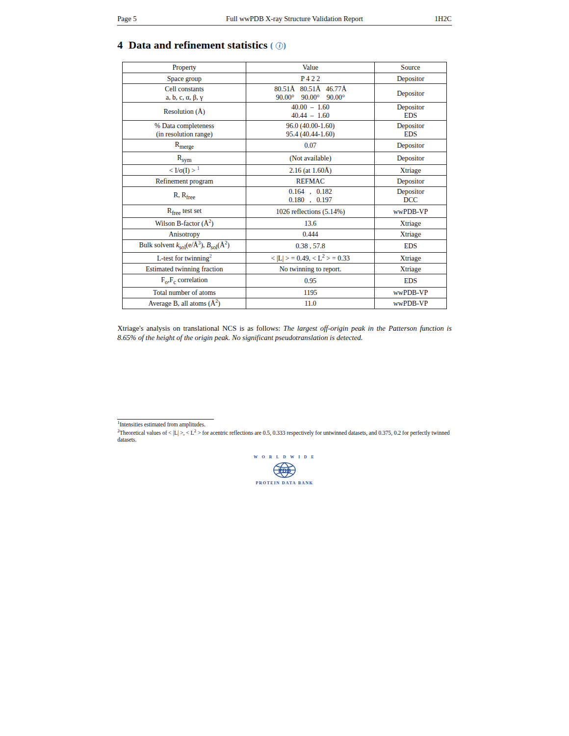Page 5
Full wwPDB X-ray Structure Validation Report
1H2C
4 Data and refinement statistics (i)
| Property | Value | Source |
| --- | --- | --- |
| Space group | P 4 2 2 | Depositor |
| Cell constants a, b, c, α, β, γ | 80.51Å 80.51Å 46.77Å 90.00° 90.00° 90.00° | Depositor |
| Resolution (Å) | 40.00 – 1.60 40.44 – 1.60 | Depositor EDS |
| % Data completeness (in resolution range) | 96.0 (40.00-1.60) 95.4 (40.44-1.60) | Depositor EDS |
| R merge | 0.07 | Depositor |
| R sym | (Not available) | Depositor |
| < I/σ(I) > 1 | 2.16 (at 1.60Å) | Xtriage |
| Refinement program | REFMAC | Depositor |
| R, R free | 0.164 , 0.182 0.180 , 0.197 | Depositor DCC |
| R free test set | 1026 reflections (5.14%) | wwPDB-VP |
| Wilson B-factor (Å 2 ) | 13.6 | Xtriage |
| Anisotropy | 0.444 | Xtriage |
| Bulk solvent k sol (e/Å 3 ), B sol (Å 2 ) | 0.38 , 57.8 | EDS |
| L-test for twinning 2 | < /L/ > = 0.49, < L 2 > = 0.33 | Xtriage |
| Estimated twinning fraction | No twinning to report. | Xtriage |
| F o ,F c correlation | 0.95 | EDS |
| Total number of atoms | 1195 | wwPDB-VP |
| Average B, all atoms (Å 2 ) | 11.0 | wwPDB-VP |
Xtriage's analysis on translational NCS is as follows: The largest off-origin peak in the Patterson function is 8.65% of the height of the origin peak. No significant pseudotranslation is detected.
1Intensities estimated from amplitudes.
2Theoretical values of < |L| >, < L2 > for acentric reflections are 0.5, 0.333 respectively for untwinned datasets, and 0.375, 0.2 for perfectly twinned datasets.
W O R L D W I D E
PDB
PROTEIN DATA BANK